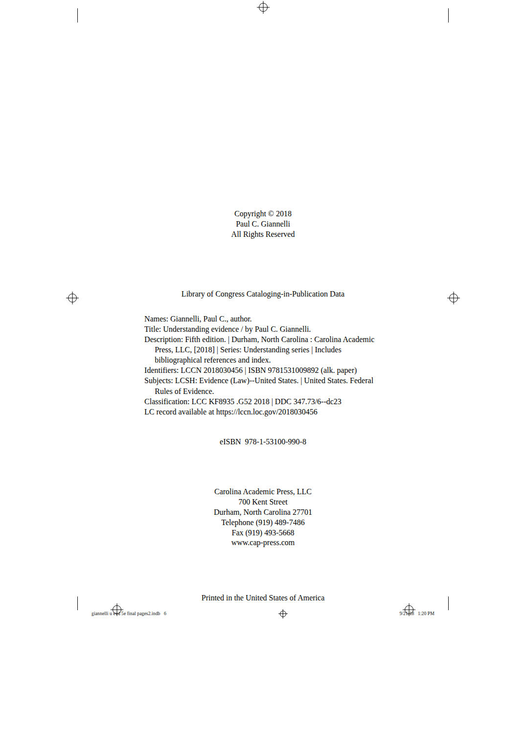Copyright © 2018
Paul C. Giannelli
All Rights Reserved
Library of Congress Cataloging-in-Publication Data
Names: Giannelli, Paul C., author.
Title: Understanding evidence / by Paul C. Giannelli.
Description: Fifth edition. | Durham, North Carolina : Carolina Academic Press, LLC, [2018] | Series: Understanding series | Includes bibliographical references and index.
Identifiers: LCCN 2018030456 | ISBN 9781531009892 (alk. paper)
Subjects: LCSH: Evidence (Law)--United States. | United States. Federal Rules of Evidence.
Classification: LCC KF8935 .G52 2018 | DDC 347.73/6--dc23
LC record available at https://lccn.loc.gov/2018030456
eISBN 978-1-53100-990-8
Carolina Academic Press, LLC
700 Kent Street
Durham, North Carolina 27701
Telephone (919) 489-7486
Fax (919) 493-5668
www.cap-press.com
Printed in the United States of America
giannelli u evd 5e final pages2.indb 6
9/21/18 1:20 PM